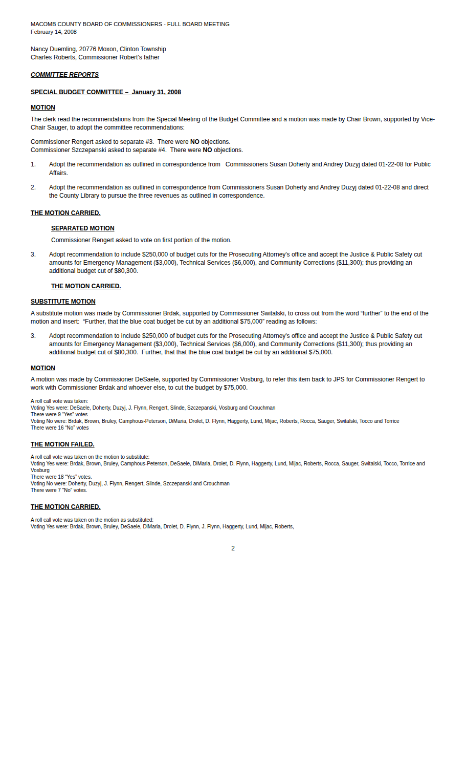MACOMB COUNTY BOARD OF COMMISSIONERS - FULL BOARD MEETING
February 14, 2008
Nancy Duemling, 20776 Moxon, Clinton Township
Charles Roberts, Commissioner Robert's father
COMMITTEE REPORTS
SPECIAL BUDGET COMMITTEE – January 31, 2008
MOTION
The clerk read the recommendations from the Special Meeting of the Budget Committee and a motion was made by Chair Brown, supported by Vice-Chair Sauger, to adopt the committee recommendations:
Commissioner Rengert asked to separate #3. There were NO objections.
Commissioner Szczepanski asked to separate #4. There were NO objections.
1. Adopt the recommendation as outlined in correspondence from Commissioners Susan Doherty and Andrey Duzyj dated 01-22-08 for Public Affairs.
2. Adopt the recommendation as outlined in correspondence from Commissioners Susan Doherty and Andrey Duzyj dated 01-22-08 and direct the County Library to pursue the three revenues as outlined in correspondence.
THE MOTION CARRIED.
SEPARATED MOTION
Commissioner Rengert asked to vote on first portion of the motion.
3. Adopt recommendation to include $250,000 of budget cuts for the Prosecuting Attorney's office and accept the Justice & Public Safety cut amounts for Emergency Management ($3,000), Technical Services ($6,000), and Community Corrections ($11,300); thus providing an additional budget cut of $80,300.
THE MOTION CARRIED.
SUBSTITUTE MOTION
A substitute motion was made by Commissioner Brdak, supported by Commissioner Switalski, to cross out from the word “further” to the end of the motion and insert: “Further, that the blue coat budget be cut by an additional $75,000” reading as follows:
3. Adopt recommendation to include $250,000 of budget cuts for the Prosecuting Attorney's office and accept the Justice & Public Safety cut amounts for Emergency Management ($3,000), Technical Services ($6,000), and Community Corrections ($11,300); thus providing an additional budget cut of $80,300. Further, that that the blue coat budget be cut by an additional $75,000.
MOTION
A motion was made by Commissioner DeSaele, supported by Commissioner Vosburg, to refer this item back to JPS for Commissioner Rengert to work with Commissioner Brdak and whoever else, to cut the budget by $75,000.
A roll call vote was taken:
Voting Yes were: DeSaele, Doherty, Duzyj, J. Flynn, Rengert, Slinde, Szczepanski, Vosburg and Crouchman
There were 9 “Yes” votes
Voting No were: Brdak, Brown, Bruley, Camphous-Peterson, DiMaria, Drolet, D. Flynn, Haggerty, Lund, Mijac, Roberts, Rocca, Sauger, Switalski, Tocco and Torrice
There were 16 “No” votes
THE MOTION FAILED.
A roll call vote was taken on the motion to substitute:
Voting Yes were: Brdak, Brown, Bruley, Camphous-Peterson, DeSaele, DiMaria, Drolet, D. Flynn, Haggerty, Lund, Mijac, Roberts, Rocca, Sauger, Switalski, Tocco, Torrice and Vosburg
There were 18 “Yes” votes.
Voting No were: Doherty, Duzyj, J. Flynn, Rengert, Slinde, Szczepanski and Crouchman
There were 7 “No” votes.
THE MOTION CARRIED.
A roll call vote was taken on the motion as substituted:
Voting Yes were: Brdak, Brown, Bruley, DeSaele, DiMaria, Drolet, D. Flynn, J. Flynn, Haggerty, Lund, Mijac, Roberts,
2